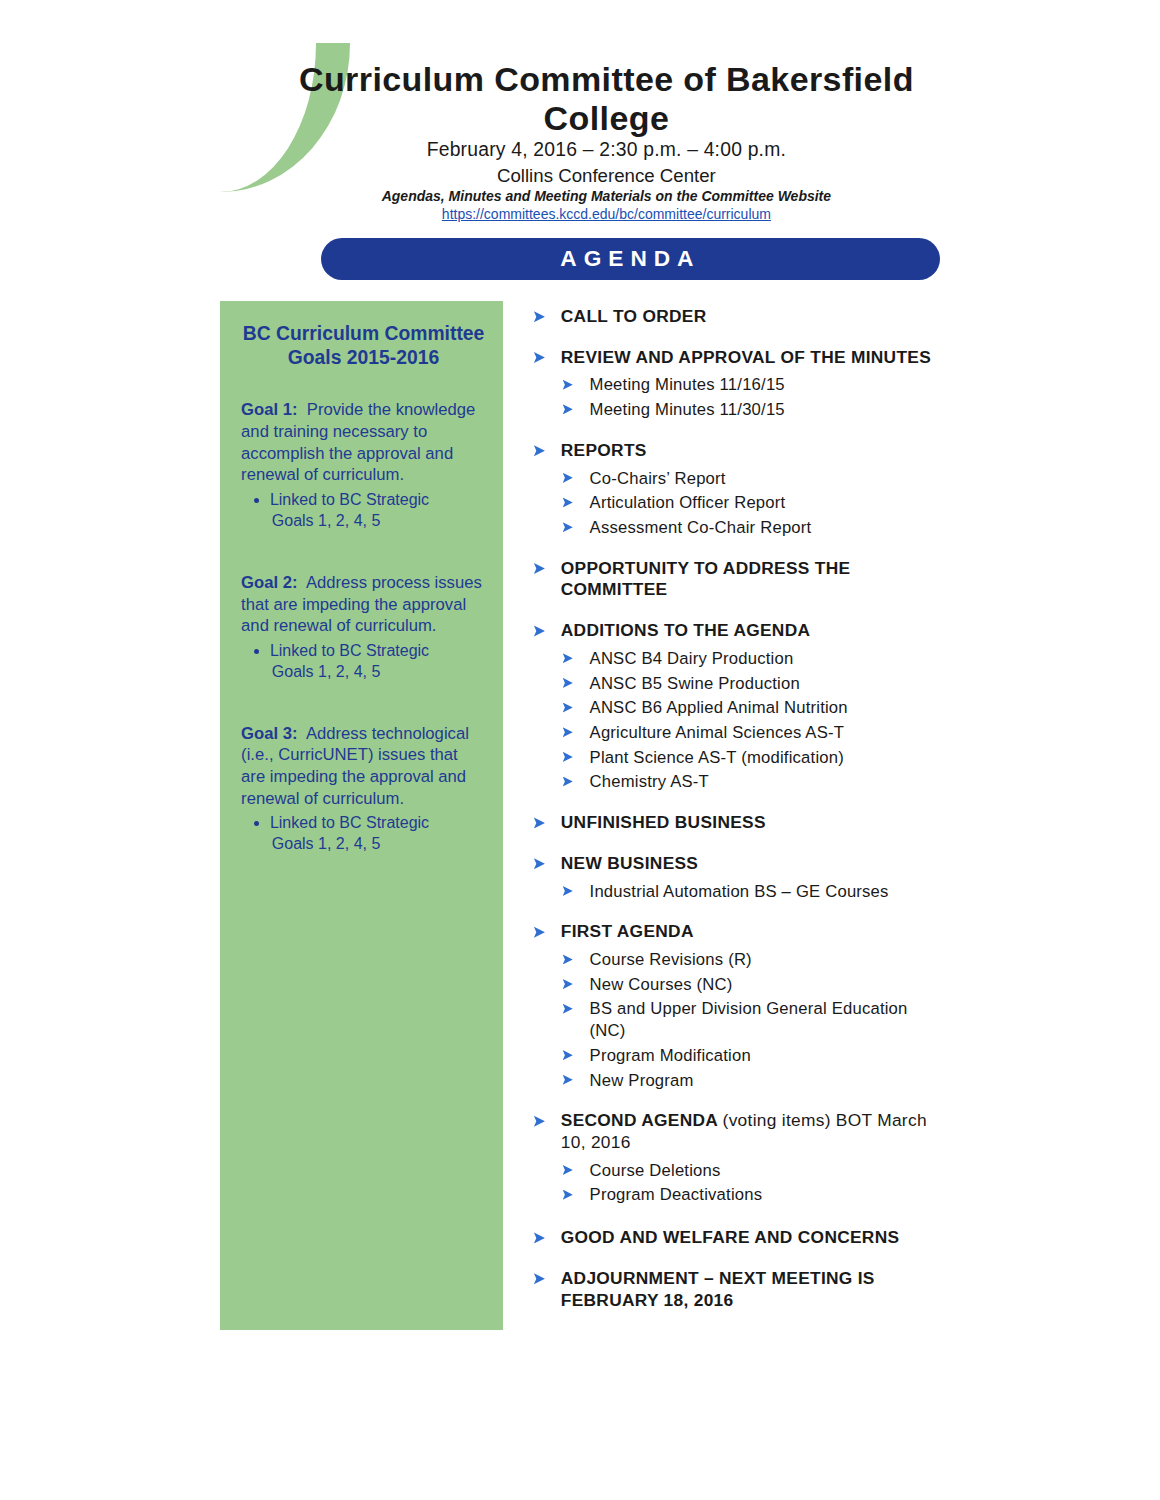Curriculum Committee of Bakersfield College
February 4, 2016 – 2:30 p.m. – 4:00 p.m.
Collins Conference Center
Agendas, Minutes and Meeting Materials on the Committee Website
https://committees.kccd.edu/bc/committee/curriculum
AGENDA
BC Curriculum Committee
Goals 2015-2016
Goal 1: Provide the knowledge and training necessary to accomplish the approval and renewal of curriculum.
Linked to BC StrategicGoals 1, 2, 4, 5
Goal 2: Address process issues that are impeding the approval and renewal of curriculum.
Linked to BC StrategicGoals 1, 2, 4, 5
Goal 3: Address technological (i.e., CurricUNET) issues that are impeding the approval and renewal of curriculum.
Linked to BC StrategicGoals 1, 2, 4, 5
CALL TO ORDER
REVIEW AND APPROVAL OF THE MINUTES
Meeting Minutes 11/16/15
Meeting Minutes 11/30/15
REPORTS
Co-Chairs’ Report
Articulation Officer Report
Assessment Co-Chair Report
OPPORTUNITY TO ADDRESS THE COMMITTEE
ADDITIONS TO THE AGENDA
ANSC B4 Dairy Production
ANSC B5 Swine Production
ANSC B6 Applied Animal Nutrition
Agriculture Animal Sciences AS-T
Plant Science AS-T (modification)
Chemistry AS-T
UNFINISHED BUSINESS
NEW BUSINESS
Industrial Automation BS – GE Courses
FIRST AGENDA
Course Revisions (R)
New Courses (NC)
BS and Upper Division General Education (NC)
Program Modification
New Program
SECOND AGENDA (voting items) BOT March 10, 2016
Course Deletions
Program Deactivations
GOOD AND WELFARE AND CONCERNS
ADJOURNMENT – NEXT MEETING IS FEBRUARY 18, 2016